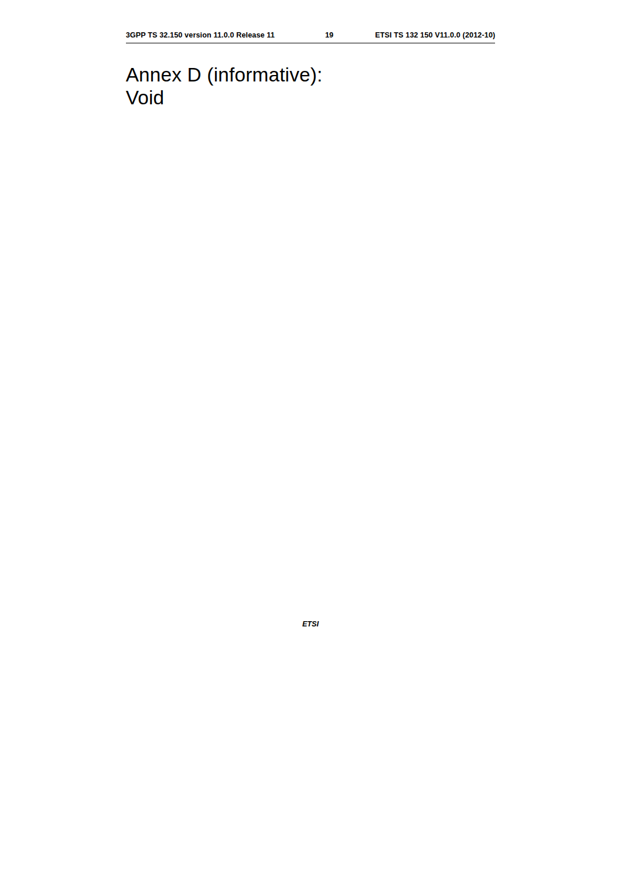3GPP TS 32.150 version 11.0.0 Release 11
19
ETSI TS 132 150 V11.0.0 (2012-10)
Annex D (informative):
Void
ETSI